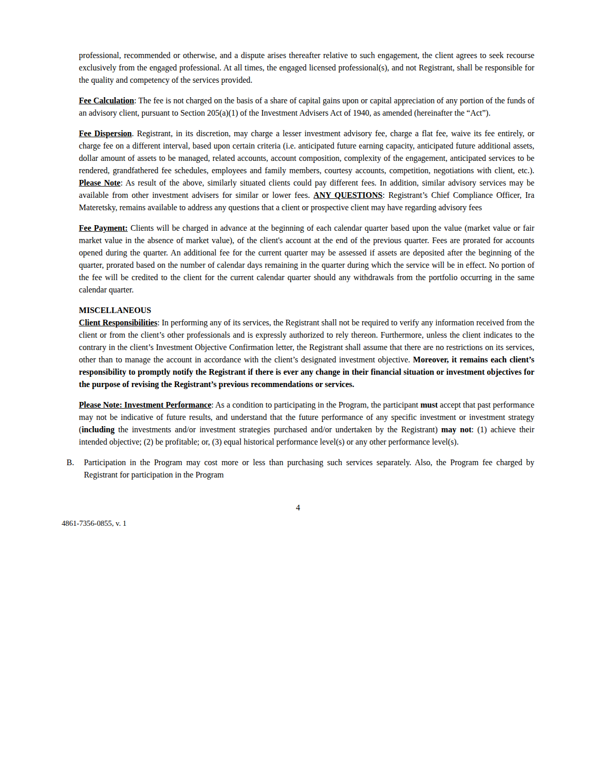professional, recommended or otherwise, and a dispute arises thereafter relative to such engagement, the client agrees to seek recourse exclusively from the engaged professional. At all times, the engaged licensed professional(s), and not Registrant, shall be responsible for the quality and competency of the services provided.
Fee Calculation: The fee is not charged on the basis of a share of capital gains upon or capital appreciation of any portion of the funds of an advisory client, pursuant to Section 205(a)(1) of the Investment Advisers Act of 1940, as amended (hereinafter the “Act”).
Fee Dispersion. Registrant, in its discretion, may charge a lesser investment advisory fee, charge a flat fee, waive its fee entirely, or charge fee on a different interval, based upon certain criteria (i.e. anticipated future earning capacity, anticipated future additional assets, dollar amount of assets to be managed, related accounts, account composition, complexity of the engagement, anticipated services to be rendered, grandfathered fee schedules, employees and family members, courtesy accounts, competition, negotiations with client, etc.). Please Note: As result of the above, similarly situated clients could pay different fees. In addition, similar advisory services may be available from other investment advisers for similar or lower fees. ANY QUESTIONS: Registrant’s Chief Compliance Officer, Ira Materetsky, remains available to address any questions that a client or prospective client may have regarding advisory fees
Fee Payment: Clients will be charged in advance at the beginning of each calendar quarter based upon the value (market value or fair market value in the absence of market value), of the client's account at the end of the previous quarter. Fees are prorated for accounts opened during the quarter. An additional fee for the current quarter may be assessed if assets are deposited after the beginning of the quarter, prorated based on the number of calendar days remaining in the quarter during which the service will be in effect. No portion of the fee will be credited to the client for the current calendar quarter should any withdrawals from the portfolio occurring in the same calendar quarter.
MISCELLANEOUS
Client Responsibilities: In performing any of its services, the Registrant shall not be required to verify any information received from the client or from the client’s other professionals and is expressly authorized to rely thereon. Furthermore, unless the client indicates to the contrary in the client’s Investment Objective Confirmation letter, the Registrant shall assume that there are no restrictions on its services, other than to manage the account in accordance with the client’s designated investment objective. Moreover, it remains each client’s responsibility to promptly notify the Registrant if there is ever any change in their financial situation or investment objectives for the purpose of revising the Registrant’s previous recommendations or services.
Please Note: Investment Performance: As a condition to participating in the Program, the participant must accept that past performance may not be indicative of future results, and understand that the future performance of any specific investment or investment strategy (including the investments and/or investment strategies purchased and/or undertaken by the Registrant) may not: (1) achieve their intended objective; (2) be profitable; or, (3) equal historical performance level(s) or any other performance level(s).
B.
Participation in the Program may cost more or less than purchasing such services separately. Also, the Program fee charged by Registrant for participation in the Program
4
4861-7356-0855, v. 1